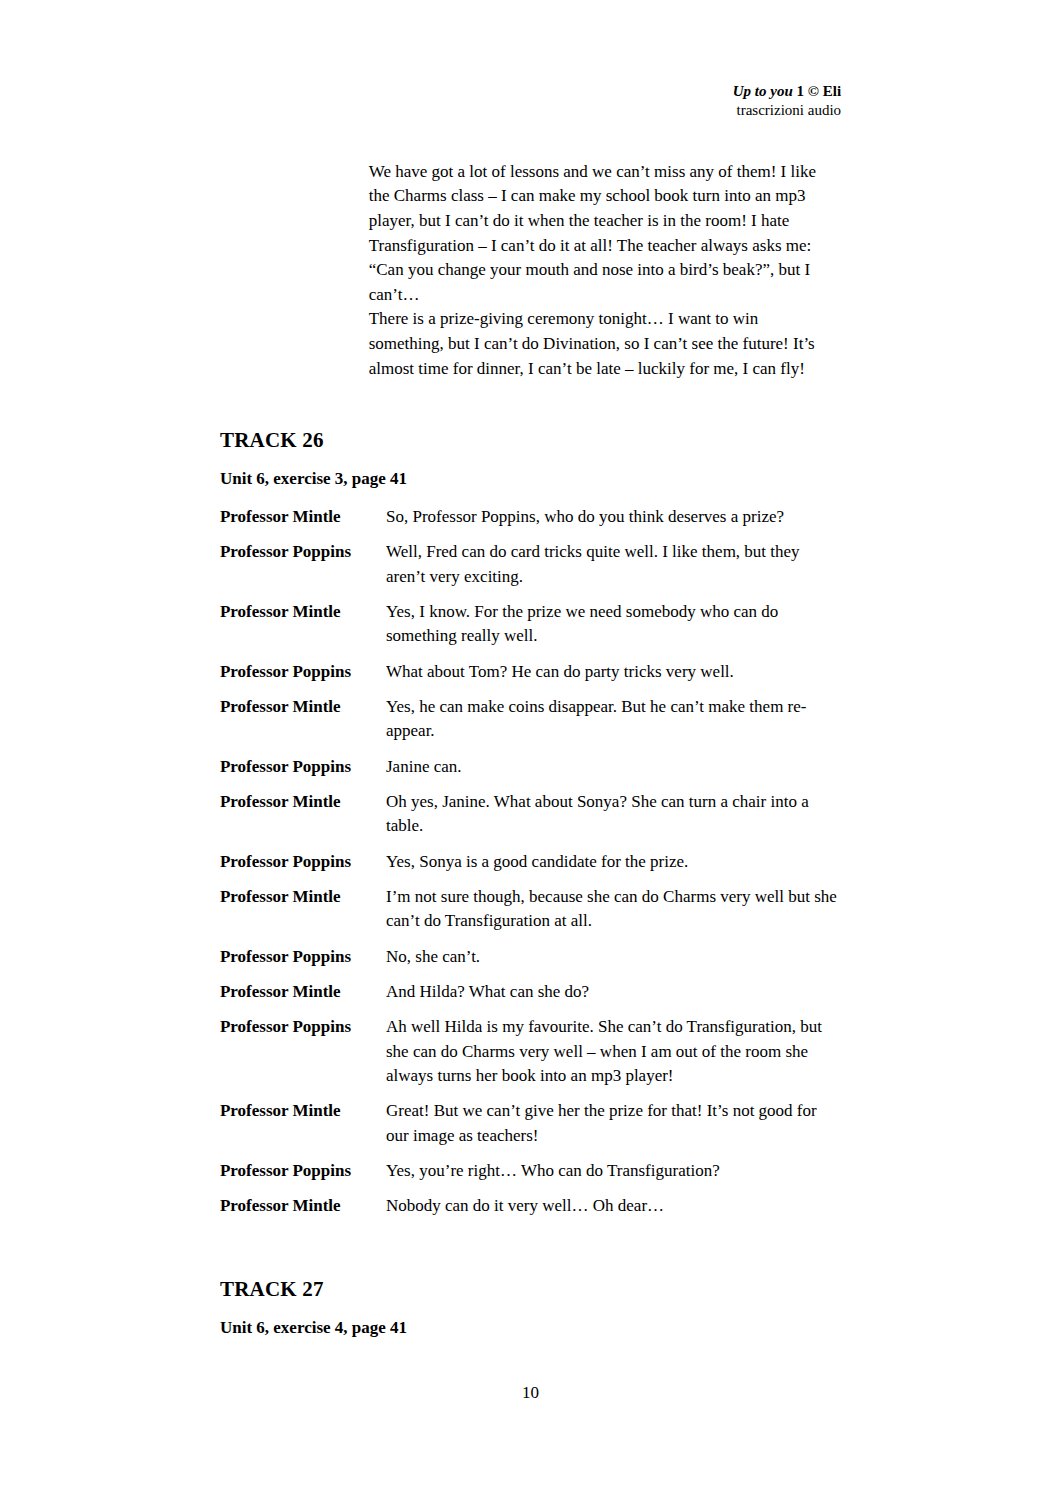Up to you 1 © Eli
trascrizioni audio
We have got a lot of lessons and we can’t miss any of them! I like the Charms class – I can make my school book turn into an mp3 player, but I can’t do it when the teacher is in the room! I hate Transfiguration – I can’t do it at all! The teacher always asks me: “Can you change your mouth and nose into a bird’s beak?”, but I can’t…
There is a prize-giving ceremony tonight… I want to win something, but I can’t do Divination, so I can’t see the future! It’s almost time for dinner, I can’t be late – luckily for me, I can fly!
TRACK 26
Unit 6, exercise 3, page 41
| Professor Mintle | So, Professor Poppins, who do you think deserves a prize? |
| Professor Poppins | Well, Fred can do card tricks quite well. I like them, but they aren’t very exciting. |
| Professor Mintle | Yes, I know. For the prize we need somebody who can do something really well. |
| Professor Poppins | What about Tom? He can do party tricks very well. |
| Professor Mintle | Yes, he can make coins disappear. But he can’t make them re-appear. |
| Professor Poppins | Janine can. |
| Professor Mintle | Oh yes, Janine. What about Sonya? She can turn a chair into a table. |
| Professor Poppins | Yes, Sonya is a good candidate for the prize. |
| Professor Mintle | I’m not sure though, because she can do Charms very well but she can’t do Transfiguration at all. |
| Professor Poppins | No, she can’t. |
| Professor Mintle | And Hilda? What can she do? |
| Professor Poppins | Ah well Hilda is my favourite. She can’t do Transfiguration, but she can do Charms very well – when I am out of the room she always turns her book into an mp3 player! |
| Professor Mintle | Great! But we can’t give her the prize for that! It’s not good for our image as teachers! |
| Professor Poppins | Yes, you’re right… Who can do Transfiguration? |
| Professor Mintle | Nobody can do it very well… Oh dear… |
TRACK 27
Unit 6, exercise 4, page 41
10